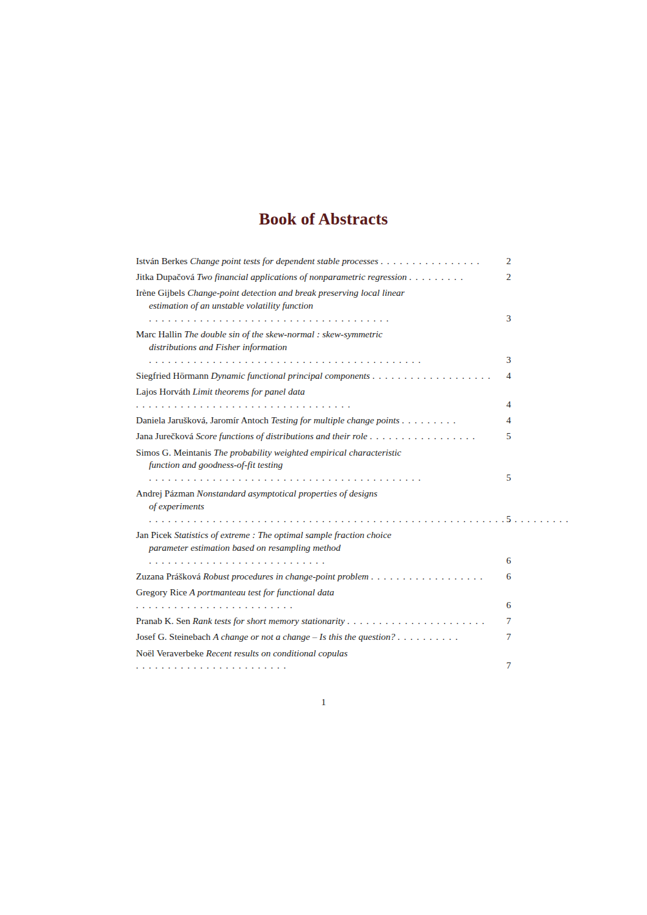Book of Abstracts
István Berkes Change point tests for dependent stable processes . . . . . . . . . . . . . . . . 2
Jitka Dupačová Two financial applications of nonparametric regression . . . . . . . . . 2
Irène Gijbels Change-point detection and break preserving local linear estimation of an unstable volatility function . . . . . . . . . . . . . . . . . . . . . . . . . . . . . . . . . . . . . . 3
Marc Hallin The double sin of the skew-normal : skew-symmetric distributions and Fisher information . . . . . . . . . . . . . . . . . . . . . . . . . . . . . . . . . . . . . . . . . . . 3
Siegfried Hörmann Dynamic functional principal components . . . . . . . . . . . . . . . . . . . 4
Lajos Horváth Limit theorems for panel data . . . . . . . . . . . . . . . . . . . . . . . . . . . . . . . . . . 4
Daniela Jarušková, Jaromír Antoch Testing for multiple change points . . . . . . . . . 4
Jana Jurečková Score functions of distributions and their role . . . . . . . . . . . . . . . . . 5
Simos G. Meintanis The probability weighted empirical characteristic function and goodness-of-fit testing . . . . . . . . . . . . . . . . . . . . . . . . . . . . . . . . . . . . . . . . . . . 5
Andrej Pázman Nonstandard asymptotical properties of designs of experiments . . . . . . . . . . . . . . . . . . . . . . . . . . . . . . . . . . . . . . . . . . . . . . . . . . . . . . . . . . . . . . . . . . 5
Jan Picek Statistics of extreme : The optimal sample fraction choice parameter estimation based on resampling method . . . . . . . . . . . . . . . . . . . . . . . . . . . . 6
Zuzana Prášková Robust procedures in change-point problem . . . . . . . . . . . . . . . . . . 6
Gregory Rice A portmanteau test for functional data . . . . . . . . . . . . . . . . . . . . . . . . . 6
Pranab K. Sen Rank tests for short memory stationarity . . . . . . . . . . . . . . . . . . . . . . 7
Josef G. Steinebach A change or not a change – Is this the question? . . . . . . . . . . 7
Noël Veraverbeke Recent results on conditional copulas . . . . . . . . . . . . . . . . . . . . . . . . 7
1